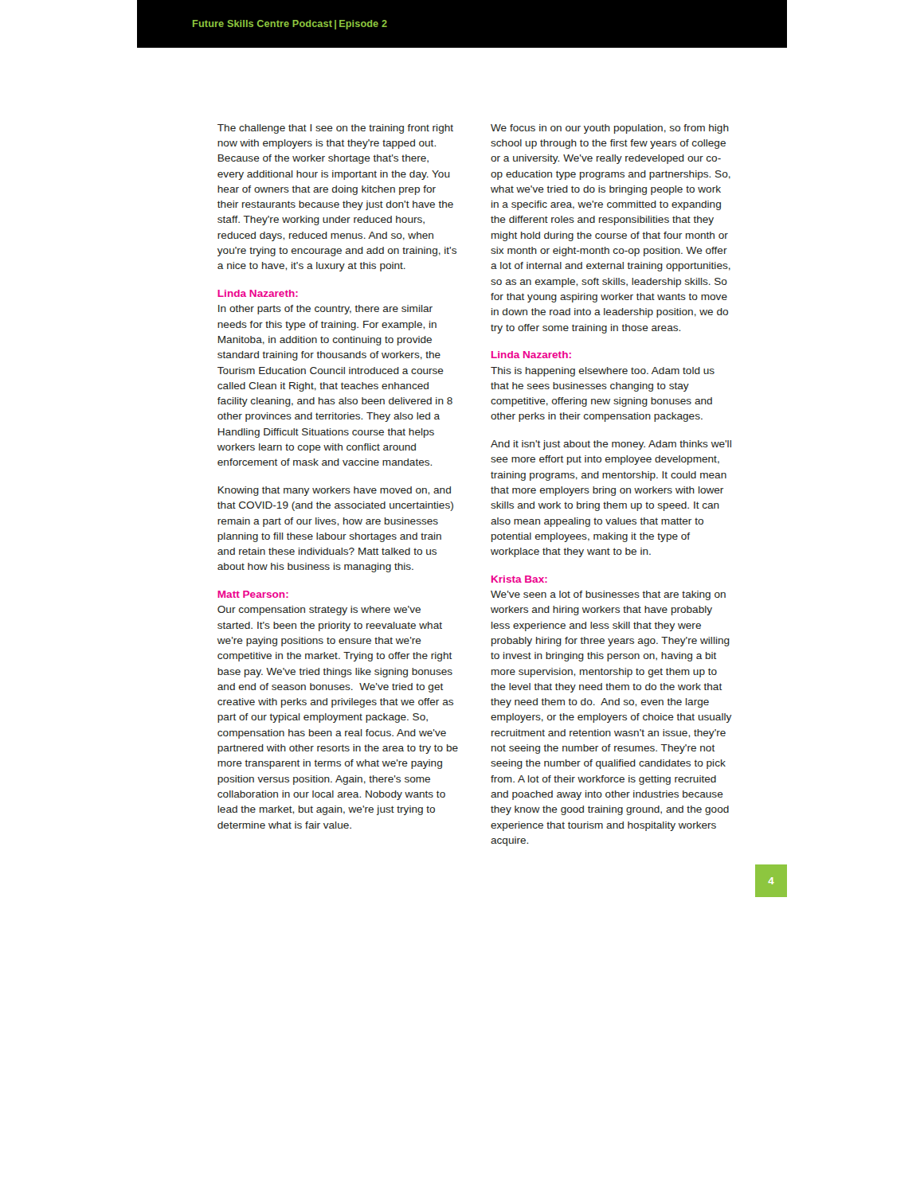Future Skills Centre Podcast|Episode 2
The challenge that I see on the training front right now with employers is that they're tapped out. Because of the worker shortage that's there, every additional hour is important in the day. You hear of owners that are doing kitchen prep for their restaurants because they just don't have the staff. They're working under reduced hours, reduced days, reduced menus. And so, when you're trying to encourage and add on training, it's a nice to have, it's a luxury at this point.
Linda Nazareth:
In other parts of the country, there are similar needs for this type of training. For example, in Manitoba, in addition to continuing to provide standard training for thousands of workers, the Tourism Education Council introduced a course called Clean it Right, that teaches enhanced facility cleaning, and has also been delivered in 8 other provinces and territories. They also led a Handling Difficult Situations course that helps workers learn to cope with conflict around enforcement of mask and vaccine mandates.
Knowing that many workers have moved on, and that COVID-19 (and the associated uncertainties) remain a part of our lives, how are businesses planning to fill these labour shortages and train and retain these individuals? Matt talked to us about how his business is managing this.
Matt Pearson:
Our compensation strategy is where we've started. It's been the priority to reevaluate what we're paying positions to ensure that we're competitive in the market. Trying to offer the right base pay. We've tried things like signing bonuses and end of season bonuses. We've tried to get creative with perks and privileges that we offer as part of our typical employment package. So, compensation has been a real focus. And we've partnered with other resorts in the area to try to be more transparent in terms of what we're paying position versus position. Again, there's some collaboration in our local area. Nobody wants to lead the market, but again, we're just trying to determine what is fair value.
We focus in on our youth population, so from high school up through to the first few years of college or a university. We've really redeveloped our co-op education type programs and partnerships. So, what we've tried to do is bringing people to work in a specific area, we're committed to expanding the different roles and responsibilities that they might hold during the course of that four month or six month or eight-month co-op position. We offer a lot of internal and external training opportunities, so as an example, soft skills, leadership skills. So for that young aspiring worker that wants to move in down the road into a leadership position, we do try to offer some training in those areas.
Linda Nazareth:
This is happening elsewhere too. Adam told us that he sees businesses changing to stay competitive, offering new signing bonuses and other perks in their compensation packages.
And it isn't just about the money. Adam thinks we'll see more effort put into employee development, training programs, and mentorship. It could mean that more employers bring on workers with lower skills and work to bring them up to speed. It can also mean appealing to values that matter to potential employees, making it the type of workplace that they want to be in.
Krista Bax:
We've seen a lot of businesses that are taking on workers and hiring workers that have probably less experience and less skill that they were probably hiring for three years ago. They're willing to invest in bringing this person on, having a bit more supervision, mentorship to get them up to the level that they need them to do the work that they need them to do. And so, even the large employers, or the employers of choice that usually recruitment and retention wasn't an issue, they're not seeing the number of resumes. They're not seeing the number of qualified candidates to pick from. A lot of their workforce is getting recruited and poached away into other industries because they know the good training ground, and the good experience that tourism and hospitality workers acquire.
4